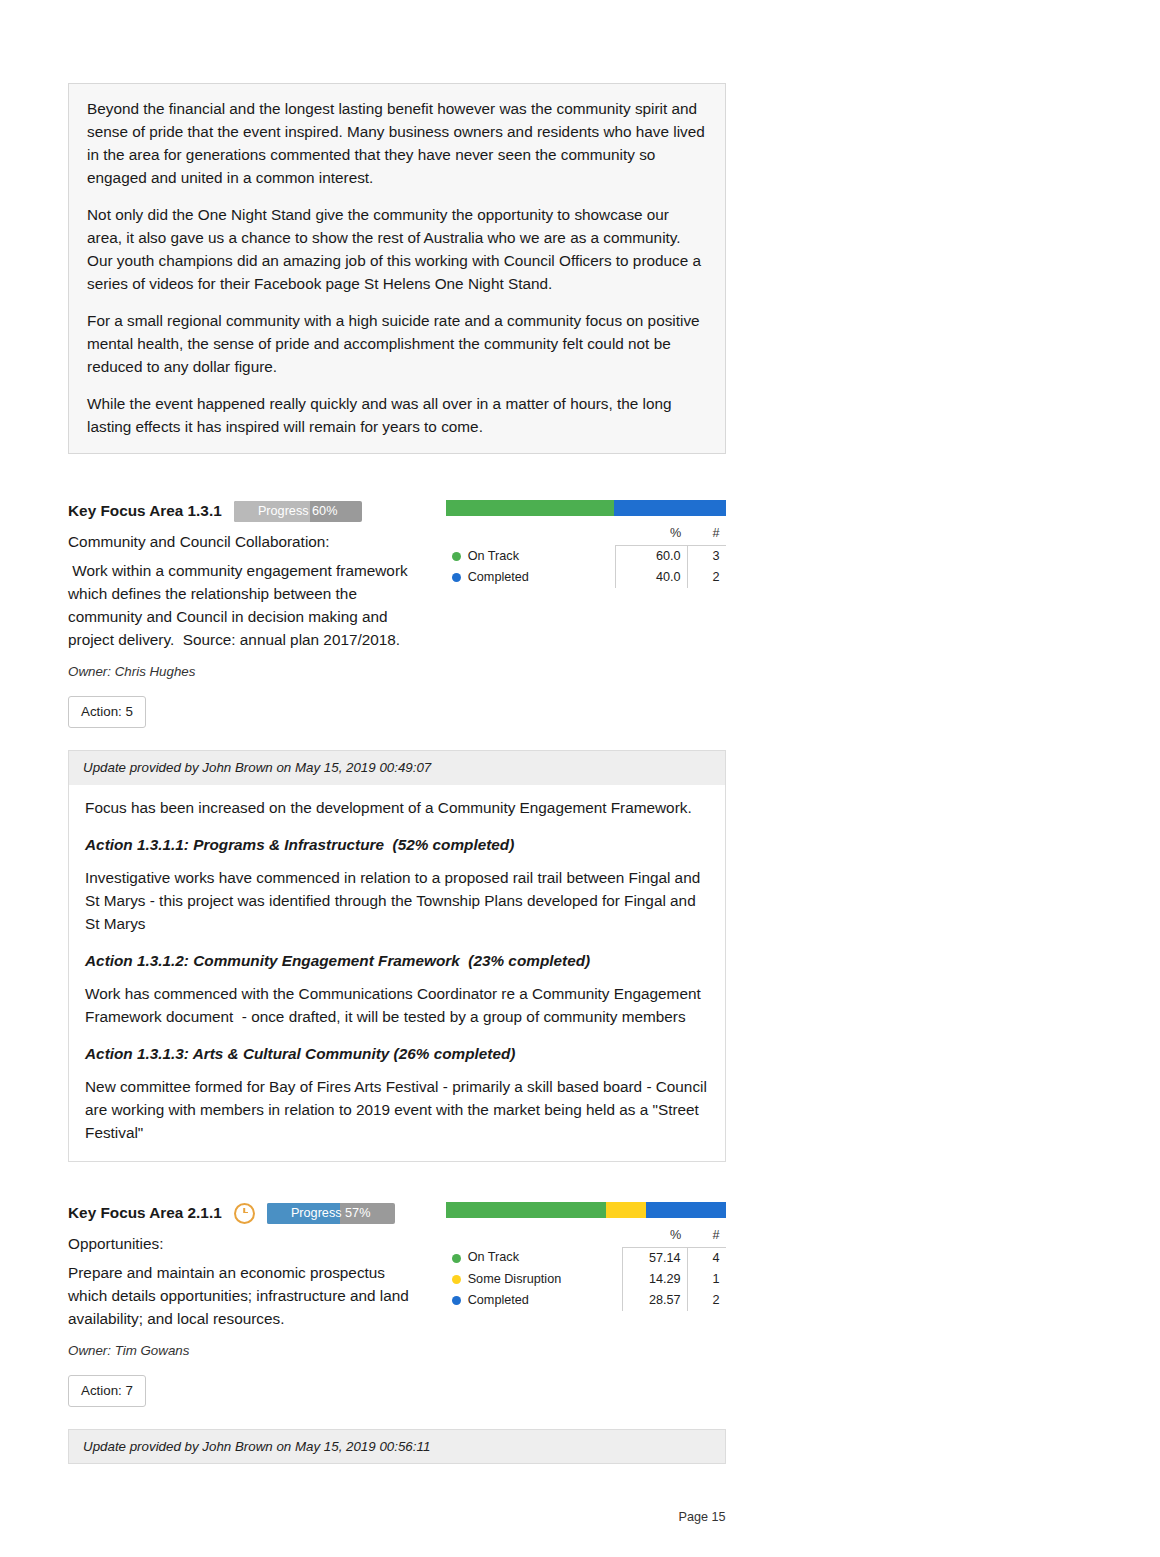Beyond the financial and the longest lasting benefit however was the community spirit and sense of pride that the event inspired. Many business owners and residents who have lived in the area for generations commented that they have never seen the community so engaged and united in a common interest.
Not only did the One Night Stand give the community the opportunity to showcase our area, it also gave us a chance to show the rest of Australia who we are as a community. Our youth champions did an amazing job of this working with Council Officers to produce a series of videos for their Facebook page St Helens One Night Stand.
For a small regional community with a high suicide rate and a community focus on positive mental health, the sense of pride and accomplishment the community felt could not be reduced to any dollar figure.
While the event happened really quickly and was all over in a matter of hours, the long lasting effects it has inspired will remain for years to come.
Key Focus Area 1.3.1 Progress 60%
Community and Council Collaboration:
Work within a community engagement framework which defines the relationship between the community and Council in decision making and project delivery. Source: annual plan 2017/2018.
Owner: Chris Hughes
Action: 5
| | % | # |
| --- | --- | --- |
| On Track | 60.0 | 3 |
| Completed | 40.0 | 2 |
Update provided by John Brown on May 15, 2019 00:49:07
Focus has been increased on the development of a Community Engagement Framework.
Action 1.3.1.1: Programs & Infrastructure (52% completed)
Investigative works have commenced in relation to a proposed rail trail between Fingal and St Marys - this project was identified through the Township Plans developed for Fingal and St Marys
Action 1.3.1.2: Community Engagement Framework (23% completed)
Work has commenced with the Communications Coordinator re a Community Engagement Framework document - once drafted, it will be tested by a group of community members
Action 1.3.1.3: Arts & Cultural Community (26% completed)
New committee formed for Bay of Fires Arts Festival - primarily a skill based board - Council are working with members in relation to 2019 event with the market being held as a "Street Festival"
Key Focus Area 2.1.1 Progress 57%
Opportunities:
Prepare and maintain an economic prospectus which details opportunities; infrastructure and land availability; and local resources.
Owner: Tim Gowans
Action: 7
| | % | # |
| --- | --- | --- |
| On Track | 57.14 | 4 |
| Some Disruption | 14.29 | 1 |
| Completed | 28.57 | 2 |
Update provided by John Brown on May 15, 2019 00:56:11
Page 15